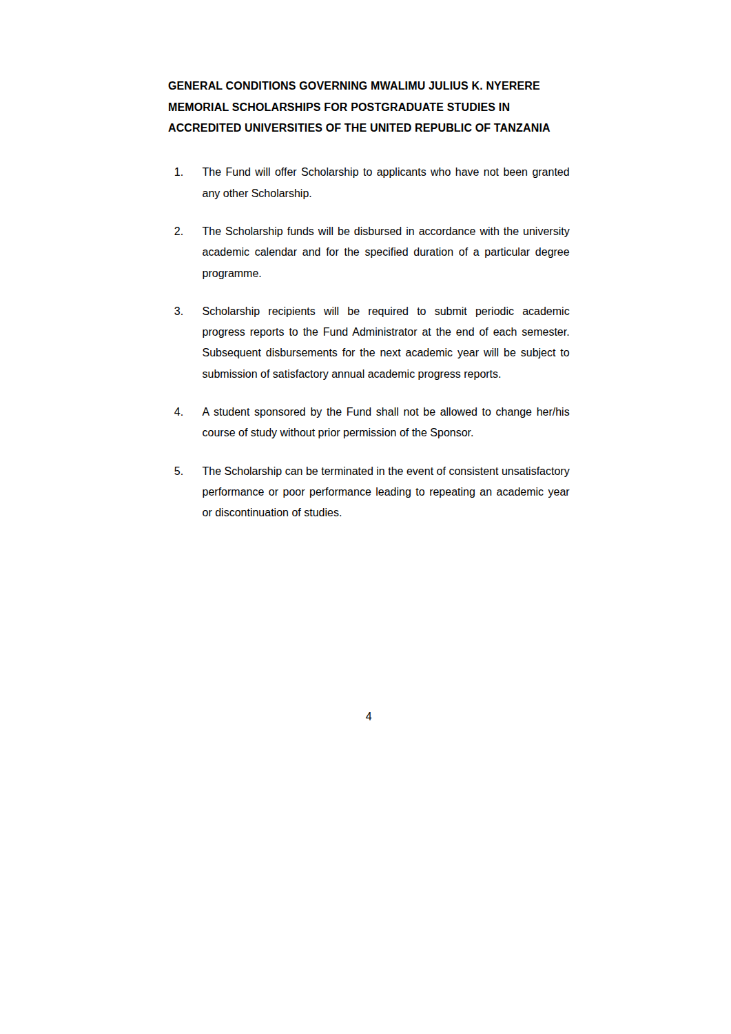GENERAL CONDITIONS GOVERNING MWALIMU JULIUS K. NYERERE MEMORIAL SCHOLARSHIPS FOR POSTGRADUATE STUDIES IN ACCREDITED UNIVERSITIES OF THE UNITED REPUBLIC OF TANZANIA
The Fund will offer Scholarship to applicants who have not been granted any other Scholarship.
The Scholarship funds will be disbursed in accordance with the university academic calendar and for the specified duration of a particular degree programme.
Scholarship recipients will be required to submit periodic academic progress reports to the Fund Administrator at the end of each semester. Subsequent disbursements for the next academic year will be subject to submission of satisfactory annual academic progress reports.
A student sponsored by the Fund shall not be allowed to change her/his course of study without prior permission of the Sponsor.
The Scholarship can be terminated in the event of consistent unsatisfactory performance or poor performance leading to repeating an academic year or discontinuation of studies.
4